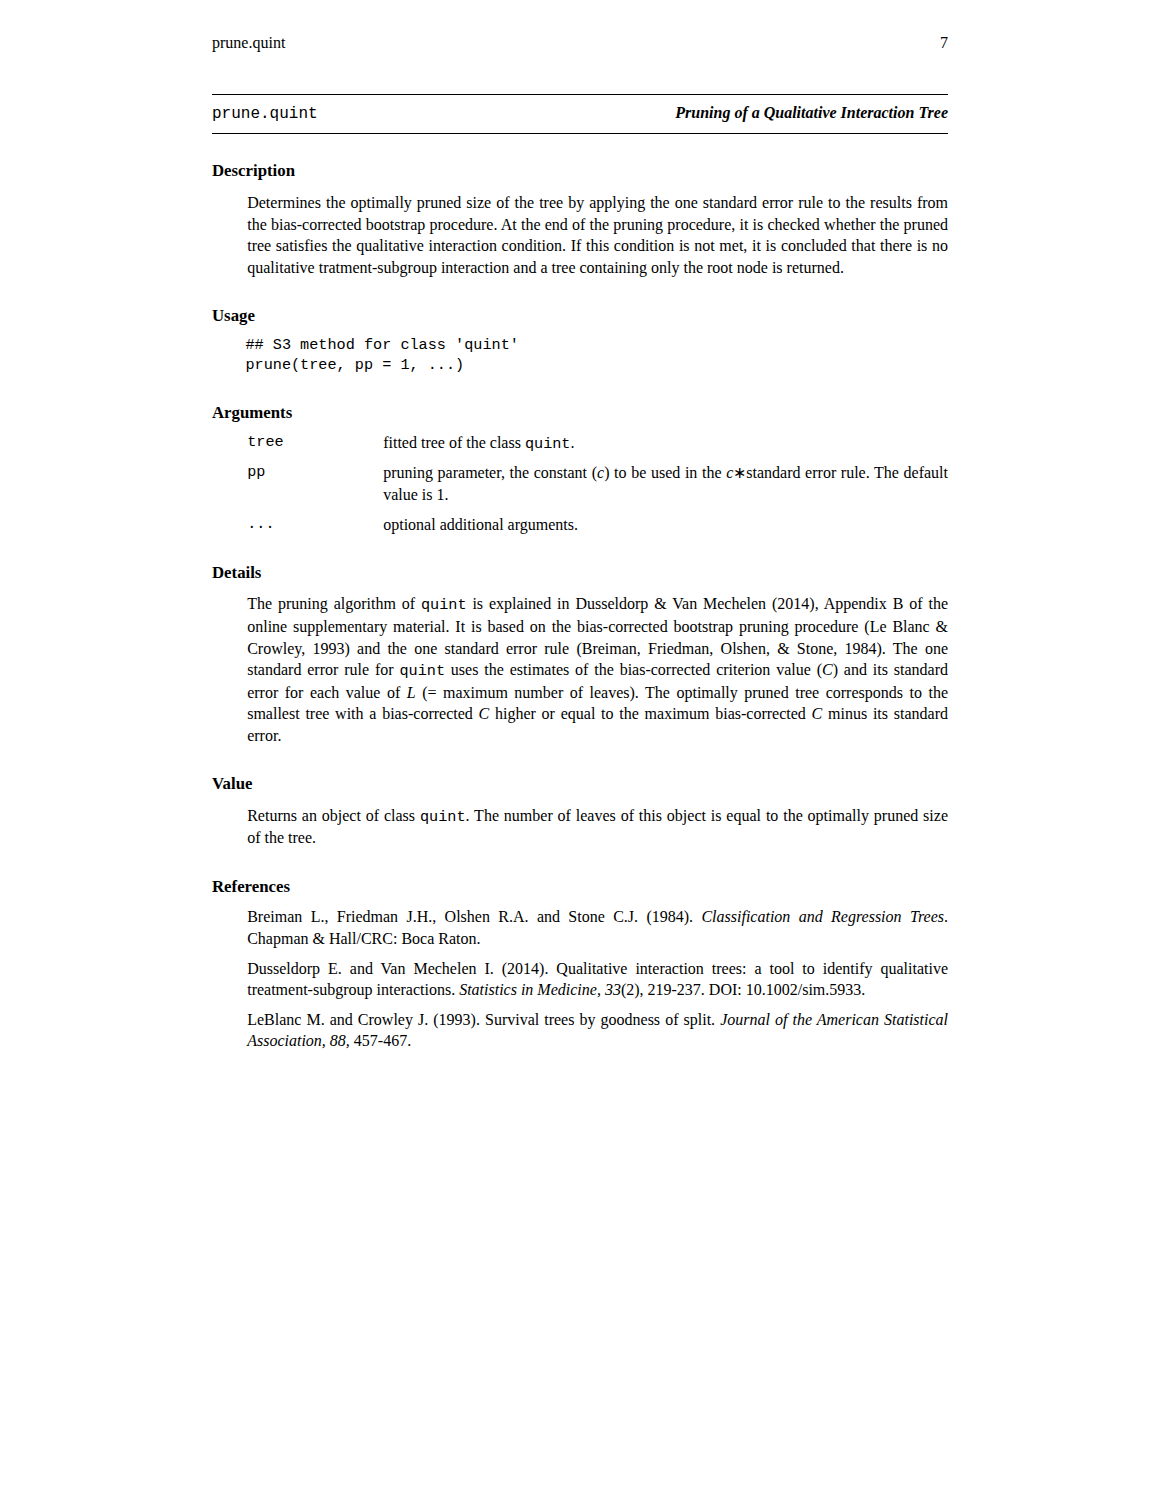prune.quint 7
prune.quint Pruning of a Qualitative Interaction Tree
Description
Determines the optimally pruned size of the tree by applying the one standard error rule to the results from the bias-corrected bootstrap procedure. At the end of the pruning procedure, it is checked whether the pruned tree satisfies the qualitative interaction condition. If this condition is not met, it is concluded that there is no qualitative tratment-subgroup interaction and a tree containing only the root node is returned.
Usage
## S3 method for class 'quint'
prune(tree, pp = 1, ...)
Arguments
tree
fitted tree of the class quint.
pp
pruning parameter, the constant (c) to be used in the c∗standard error rule. The default value is 1.
...
optional additional arguments.
Details
The pruning algorithm of quint is explained in Dusseldorp & Van Mechelen (2014), Appendix B of the online supplementary material. It is based on the bias-corrected bootstrap pruning procedure (Le Blanc & Crowley, 1993) and the one standard error rule (Breiman, Friedman, Olshen, & Stone, 1984). The one standard error rule for quint uses the estimates of the bias-corrected criterion value (C) and its standard error for each value of L (= maximum number of leaves). The optimally pruned tree corresponds to the smallest tree with a bias-corrected C higher or equal to the maximum bias-corrected C minus its standard error.
Value
Returns an object of class quint. The number of leaves of this object is equal to the optimally pruned size of the tree.
References
Breiman L., Friedman J.H., Olshen R.A. and Stone C.J. (1984). Classification and Regression Trees. Chapman & Hall/CRC: Boca Raton.
Dusseldorp E. and Van Mechelen I. (2014). Qualitative interaction trees: a tool to identify qualitative treatment-subgroup interactions. Statistics in Medicine, 33(2), 219-237. DOI: 10.1002/sim.5933.
LeBlanc M. and Crowley J. (1993). Survival trees by goodness of split. Journal of the American Statistical Association, 88, 457-467.